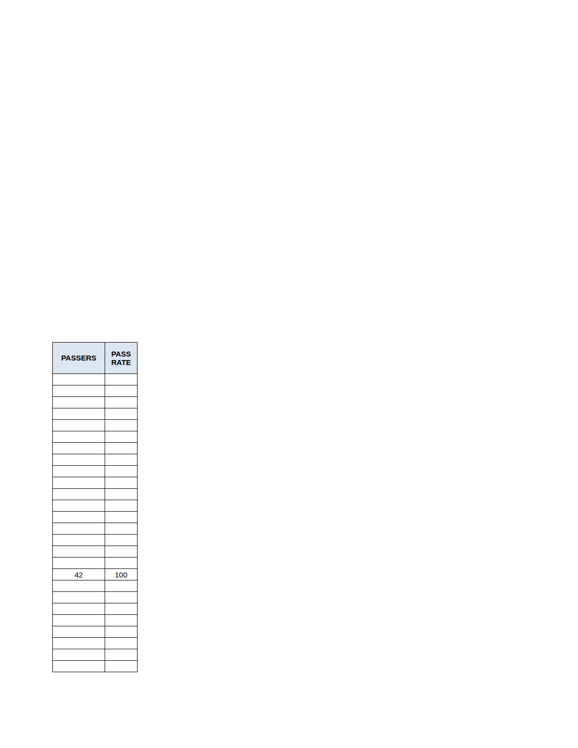| PASSERS | PASS RATE |
| --- | --- |
| 42 | 100 |